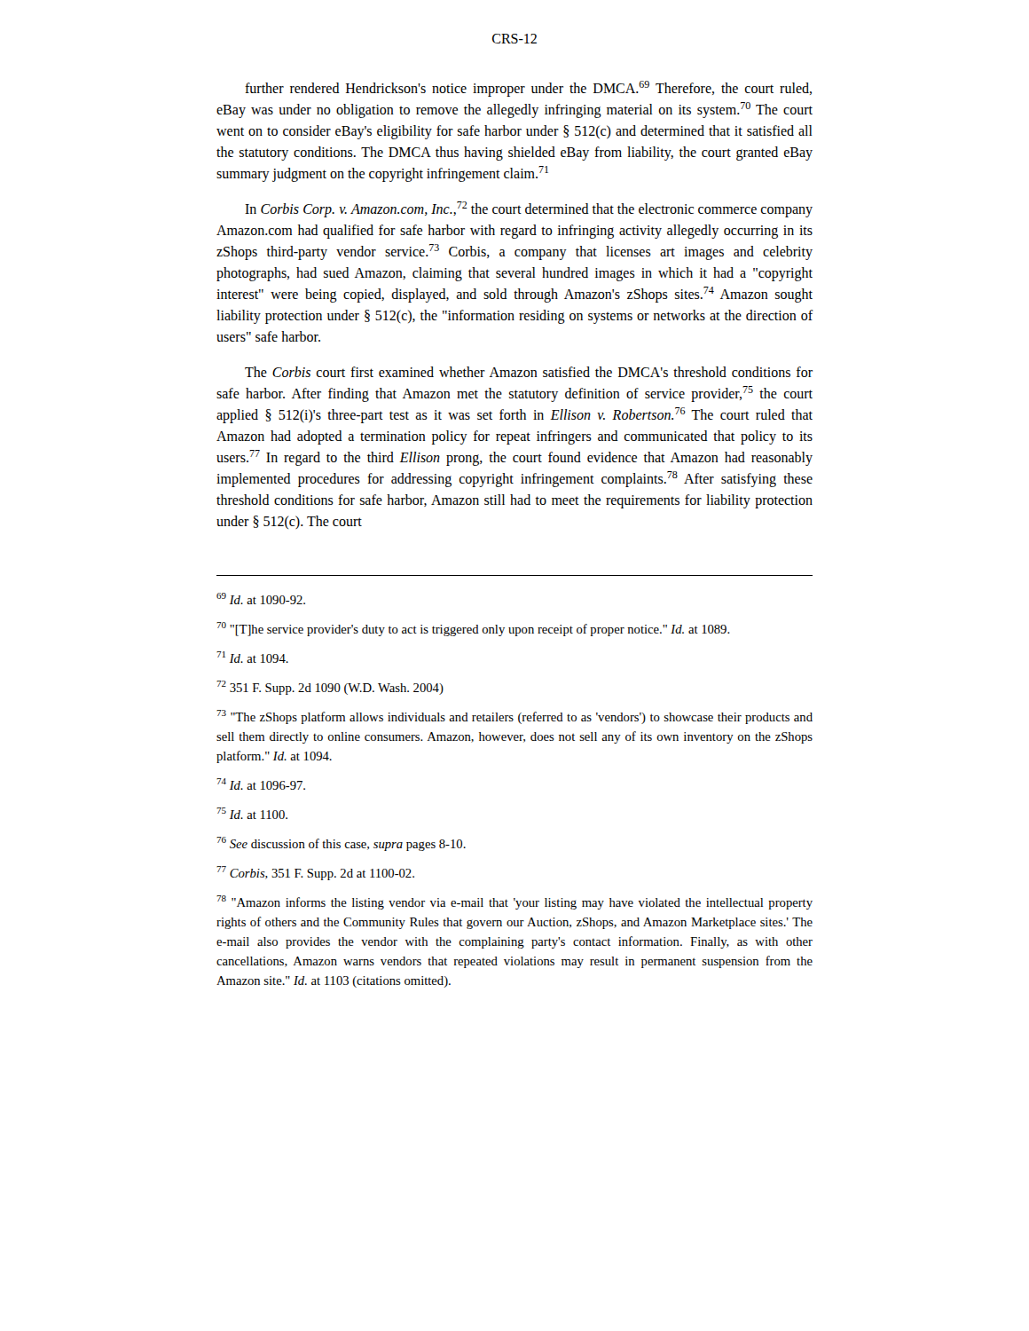CRS-12
further rendered Hendrickson's notice improper under the DMCA.69 Therefore, the court ruled, eBay was under no obligation to remove the allegedly infringing material on its system.70 The court went on to consider eBay's eligibility for safe harbor under § 512(c) and determined that it satisfied all the statutory conditions. The DMCA thus having shielded eBay from liability, the court granted eBay summary judgment on the copyright infringement claim.71
In Corbis Corp. v. Amazon.com, Inc.,72 the court determined that the electronic commerce company Amazon.com had qualified for safe harbor with regard to infringing activity allegedly occurring in its zShops third-party vendor service.73 Corbis, a company that licenses art images and celebrity photographs, had sued Amazon, claiming that several hundred images in which it had a "copyright interest" were being copied, displayed, and sold through Amazon's zShops sites.74 Amazon sought liability protection under § 512(c), the "information residing on systems or networks at the direction of users" safe harbor.
The Corbis court first examined whether Amazon satisfied the DMCA's threshold conditions for safe harbor. After finding that Amazon met the statutory definition of service provider,75 the court applied § 512(i)'s three-part test as it was set forth in Ellison v. Robertson.76 The court ruled that Amazon had adopted a termination policy for repeat infringers and communicated that policy to its users.77 In regard to the third Ellison prong, the court found evidence that Amazon had reasonably implemented procedures for addressing copyright infringement complaints.78 After satisfying these threshold conditions for safe harbor, Amazon still had to meet the requirements for liability protection under § 512(c). The court
69 Id. at 1090-92.
70 "[T]he service provider's duty to act is triggered only upon receipt of proper notice." Id. at 1089.
71 Id. at 1094.
72 351 F. Supp. 2d 1090 (W.D. Wash. 2004)
73 "The zShops platform allows individuals and retailers (referred to as 'vendors') to showcase their products and sell them directly to online consumers. Amazon, however, does not sell any of its own inventory on the zShops platform." Id. at 1094.
74 Id. at 1096-97.
75 Id. at 1100.
76 See discussion of this case, supra pages 8-10.
77 Corbis, 351 F. Supp. 2d at 1100-02.
78 "Amazon informs the listing vendor via e-mail that 'your listing may have violated the intellectual property rights of others and the Community Rules that govern our Auction, zShops, and Amazon Marketplace sites.' The e-mail also provides the vendor with the complaining party's contact information. Finally, as with other cancellations, Amazon warns vendors that repeated violations may result in permanent suspension from the Amazon site." Id. at 1103 (citations omitted).